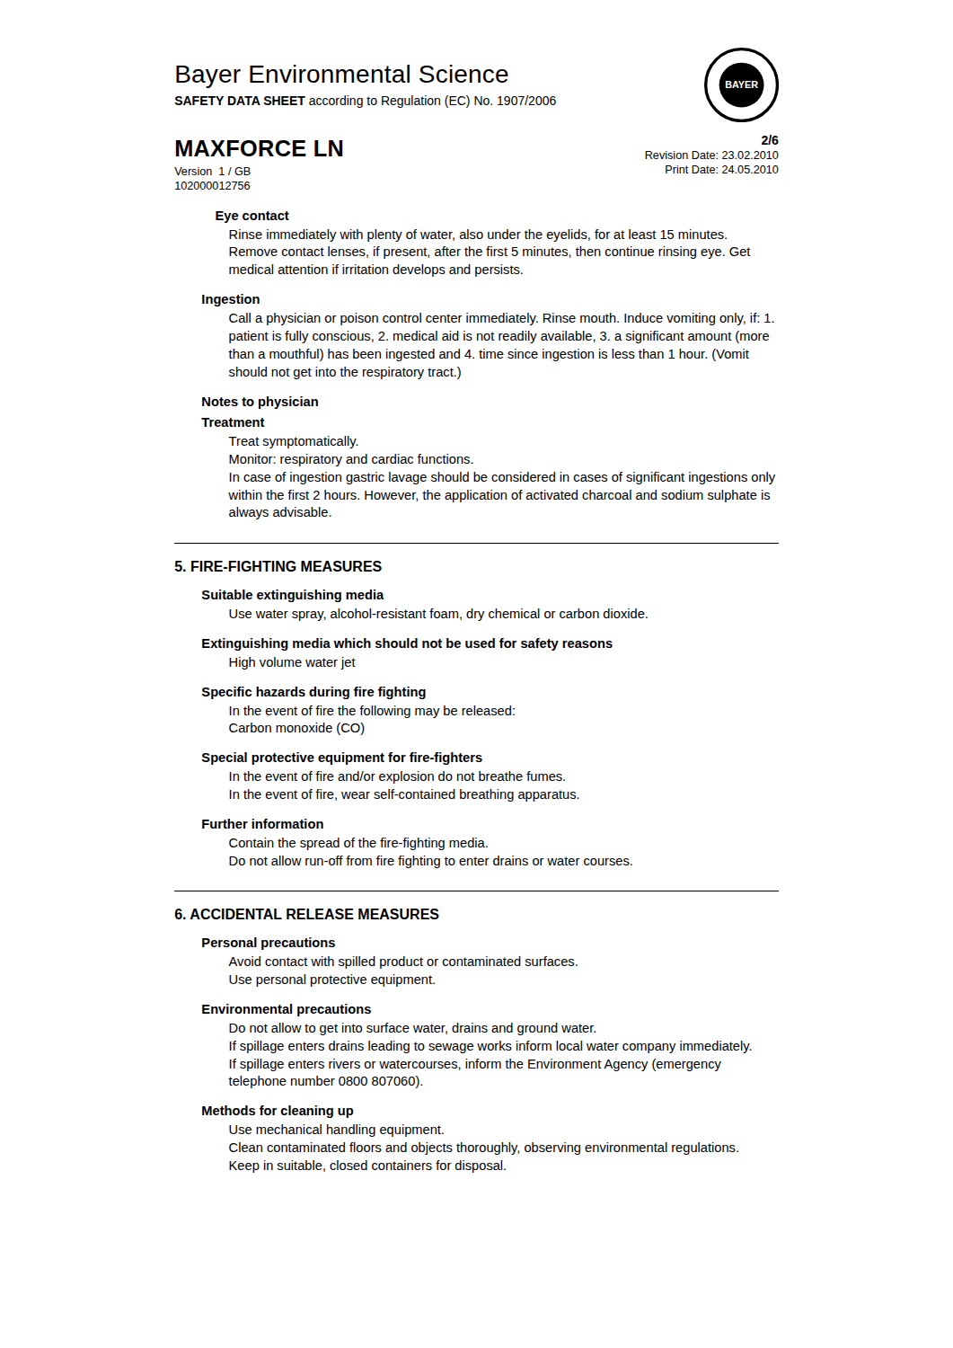Bayer Environmental Science
SAFETY DATA SHEET according to Regulation (EC) No. 1907/2006
B A BAYER E R
MAXFORCE LN
Version 1 / GB
102000012756
2/6
Revision Date: 23.02.2010
Print Date: 24.05.2010
Eye contact
Rinse immediately with plenty of water, also under the eyelids, for at least 15 minutes. Remove contact lenses, if present, after the first 5 minutes, then continue rinsing eye. Get medical attention if irritation develops and persists.
Ingestion
Call a physician or poison control center immediately. Rinse mouth. Induce vomiting only, if: 1. patient is fully conscious, 2. medical aid is not readily available, 3. a significant amount (more than a mouthful) has been ingested and 4. time since ingestion is less than 1 hour. (Vomit should not get into the respiratory tract.)
Notes to physician
Treatment
Treat symptomatically.
Monitor: respiratory and cardiac functions.
In case of ingestion gastric lavage should be considered in cases of significant ingestions only within the first 2 hours. However, the application of activated charcoal and sodium sulphate is always advisable.
5. FIRE-FIGHTING MEASURES
Suitable extinguishing media
Use water spray, alcohol-resistant foam, dry chemical or carbon dioxide.
Extinguishing media which should not be used for safety reasons
High volume water jet
Specific hazards during fire fighting
In the event of fire the following may be released:
Carbon monoxide (CO)
Special protective equipment for fire-fighters
In the event of fire and/or explosion do not breathe fumes.
In the event of fire, wear self-contained breathing apparatus.
Further information
Contain the spread of the fire-fighting media.
Do not allow run-off from fire fighting to enter drains or water courses.
6. ACCIDENTAL RELEASE MEASURES
Personal precautions
Avoid contact with spilled product or contaminated surfaces.
Use personal protective equipment.
Environmental precautions
Do not allow to get into surface water, drains and ground water.
If spillage enters drains leading to sewage works inform local water company immediately.
If spillage enters rivers or watercourses, inform the Environment Agency (emergency telephone number 0800 807060).
Methods for cleaning up
Use mechanical handling equipment.
Clean contaminated floors and objects thoroughly, observing environmental regulations.
Keep in suitable, closed containers for disposal.